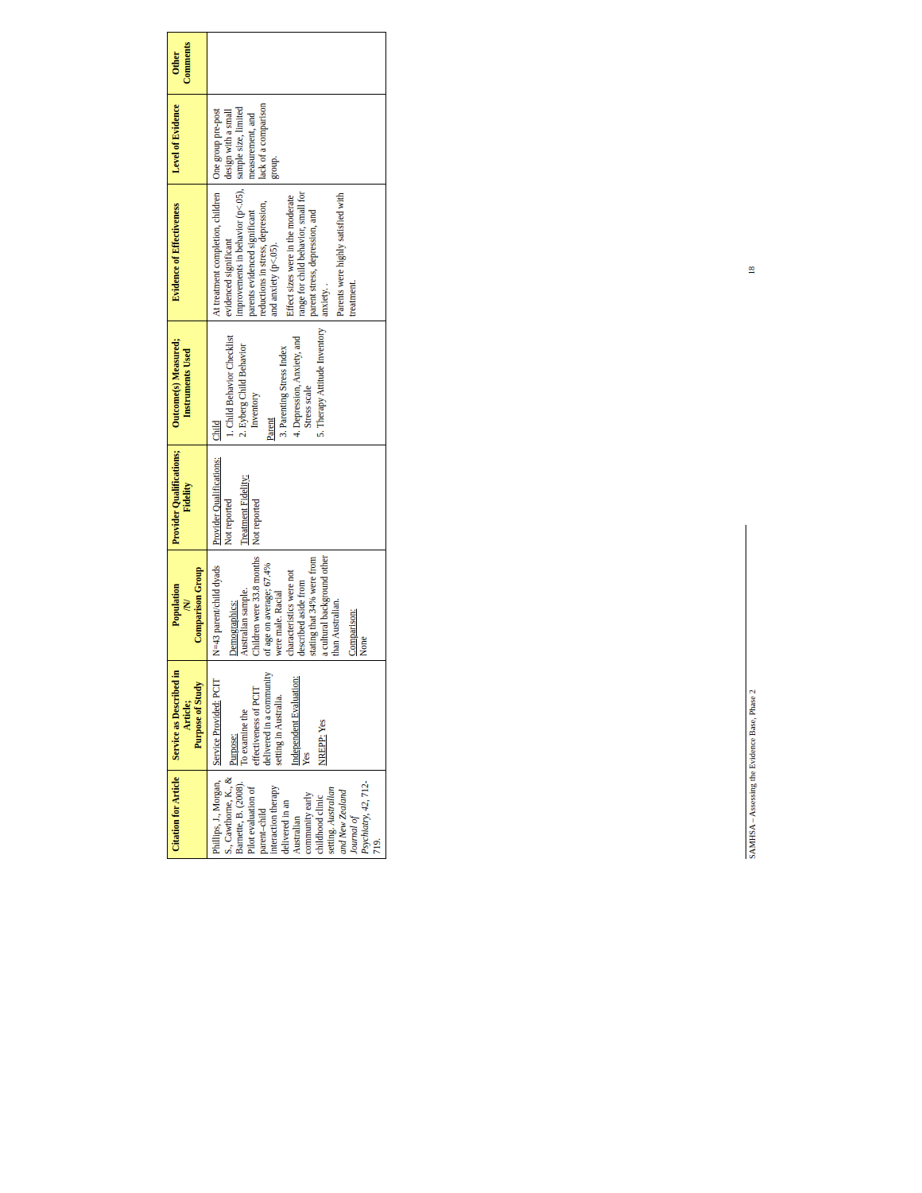| Citation for Article | Service as Described in Article; Purpose of Study | Population /N/ Comparison Group | Provider Qualifications; Fidelity | Outcome(s) Measured; Instruments Used | Evidence of Effectiveness | Level of Evidence | Other Comments |
| --- | --- | --- | --- | --- | --- | --- | --- |
| Phillips, J., Morgan, S., Cawthorne, K., & Barnette, B. (2008). Pilot evaluation of parent–child interaction therapy delivered in an Australian community early childhood clinic setting. Australian and New Zealand Journal of Psychiatry, 42 , 712-719. | Service Provided: PCIT Purpose: To examine the effectiveness of PCIT delivered in a community setting in Australia. Independent Evaluation: Yes NREPP: Yes | N=43 parent/child dyads Demographics: Australian sample. Children were 33.8 months of age on average; 67.4% were male. Racial characteristics were not described aside from stating that 34% were from a cultural background other than Australian. Comparison: None | Provider Qualifications: Not reported Treatment Fidelity: Not reported | Child Child Behavior Checklist Eyberg Child Behavior Inventory Parent Parenting Stress Index Depression, Anxiety, and Stress scale Therapy Attitude Inventory | At treatment completion, children evidenced significant improvements in behavior (p<.05), parents evidenced significant reductions in stress, depression, and anxiety (p<.05). Effect sizes were in the moderate range for child behavior, small for parent stress, depression, and anxiety. . Parents were highly satisfied with treatment. | One group pre-post design with a small sample size, limited measurement, and lack of a comparison group. | |
SAMHSA – Assessing the Evidence Base, Phase 2
18